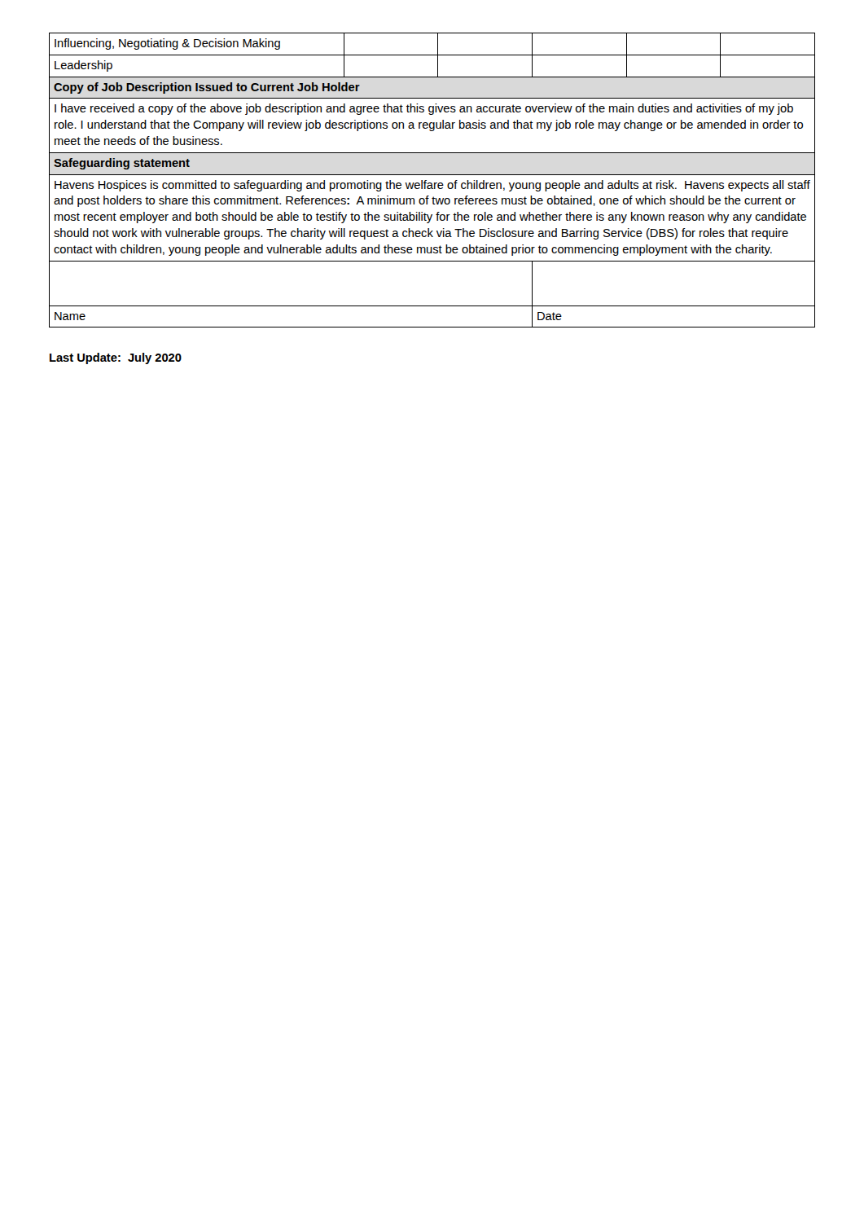| Influencing, Negotiating & Decision Making | | | | | |
| Leadership | | | | | |
| Copy of Job Description Issued to Current Job Holder |
| I have received a copy of the above job description and agree that this gives an accurate overview of the main duties and activities of my job role. I understand that the Company will review job descriptions on a regular basis and that my job role may change or be amended in order to meet the needs of the business. |
| Safeguarding statement |
| Havens Hospices is committed to safeguarding and promoting the welfare of children, young people and adults at risk. Havens expects all staff and post holders to share this commitment. References : A minimum of two referees must be obtained, one of which should be the current or most recent employer and both should be able to testify to the suitability for the role and whether there is any known reason why any candidate should not work with vulnerable groups. The charity will request a check via The Disclosure and Barring Service (DBS) for roles that require contact with children, young people and vulnerable adults and these must be obtained prior to commencing employment with the charity. |
| Name | Date |
Last Update: July 2020